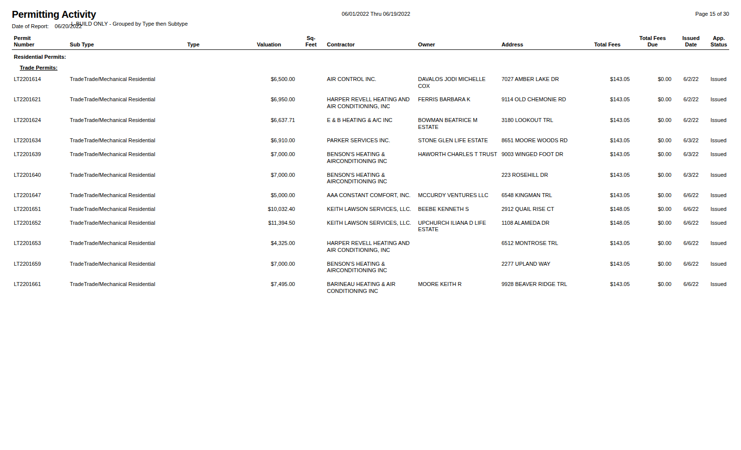Permitting Activity
06/01/2022 Thru 06/19/2022
Page 15 of 30
Date of Report: 06/20/2022
L-BUILD ONLY - Grouped by Type then Subtype
| Permit Number | Sub Type | Type | Valuation | Sq- Feet | Contractor | Owner | Address | Total Fees | Total Fees Due | Issued Date | App. Status |
| --- | --- | --- | --- | --- | --- | --- | --- | --- | --- | --- | --- |
| Residential Permits: |
| Trade Permits: |
| LT2201614 | TradeTrade/Mechanical Residential | $6,500.00 | | AIR CONTROL INC. | DAVALOS JODI MICHELLE COX | 7027 AMBER LAKE DR | $143.05 | $0.00 | 6/2/22 | Issued |
| LT2201621 | TradeTrade/Mechanical Residential | $6,950.00 | | HARPER REVELL HEATING AND AIR CONDITIONING, INC | FERRIS BARBARA K | 9114 OLD CHEMONIE RD | $143.05 | $0.00 | 6/2/22 | Issued |
| LT2201624 | TradeTrade/Mechanical Residential | $6,637.71 | | E & B HEATING & A/C INC | BOWMAN BEATRICE M ESTATE | 3180 LOOKOUT TRL | $143.05 | $0.00 | 6/2/22 | Issued |
| LT2201634 | TradeTrade/Mechanical Residential | $6,910.00 | | PARKER SERVICES INC. | STONE GLEN LIFE ESTATE | 8651 MOORE WOODS RD | $143.05 | $0.00 | 6/3/22 | Issued |
| LT2201639 | TradeTrade/Mechanical Residential | $7,000.00 | | BENSON'S HEATING & AIRCONDITIONING INC | HAWORTH CHARLES T TRUST | 9003 WINGED FOOT DR | $143.05 | $0.00 | 6/3/22 | Issued |
| LT2201640 | TradeTrade/Mechanical Residential | $7,000.00 | | BENSON'S HEATING & AIRCONDITIONING INC | | 223 ROSEHILL DR | $143.05 | $0.00 | 6/3/22 | Issued |
| LT2201647 | TradeTrade/Mechanical Residential | $5,000.00 | | AAA CONSTANT COMFORT, INC. | MCCURDY VENTURES LLC | 6548 KINGMAN TRL | $143.05 | $0.00 | 6/6/22 | Issued |
| LT2201651 | TradeTrade/Mechanical Residential | $10,032.40 | | KEITH LAWSON SERVICES, LLC. | BEEBE KENNETH S | 2912 QUAIL RISE CT | $148.05 | $0.00 | 6/6/22 | Issued |
| LT2201652 | TradeTrade/Mechanical Residential | $11,394.50 | | KEITH LAWSON SERVICES, LLC. | UPCHURCH ILIANA D LIFE ESTATE | 1108 ALAMEDA DR | $148.05 | $0.00 | 6/6/22 | Issued |
| LT2201653 | TradeTrade/Mechanical Residential | $4,325.00 | | HARPER REVELL HEATING AND AIR CONDITIONING, INC | | 6512 MONTROSE TRL | $143.05 | $0.00 | 6/6/22 | Issued |
| LT2201659 | TradeTrade/Mechanical Residential | $7,000.00 | | BENSON'S HEATING & AIRCONDITIONING INC | | 2277 UPLAND WAY | $143.05 | $0.00 | 6/6/22 | Issued |
| LT2201661 | TradeTrade/Mechanical Residential | $7,495.00 | | BARINEAU HEATING & AIR CONDITIONING INC | MOORE KEITH R | 9928 BEAVER RIDGE TRL | $143.05 | $0.00 | 6/6/22 | Issued |